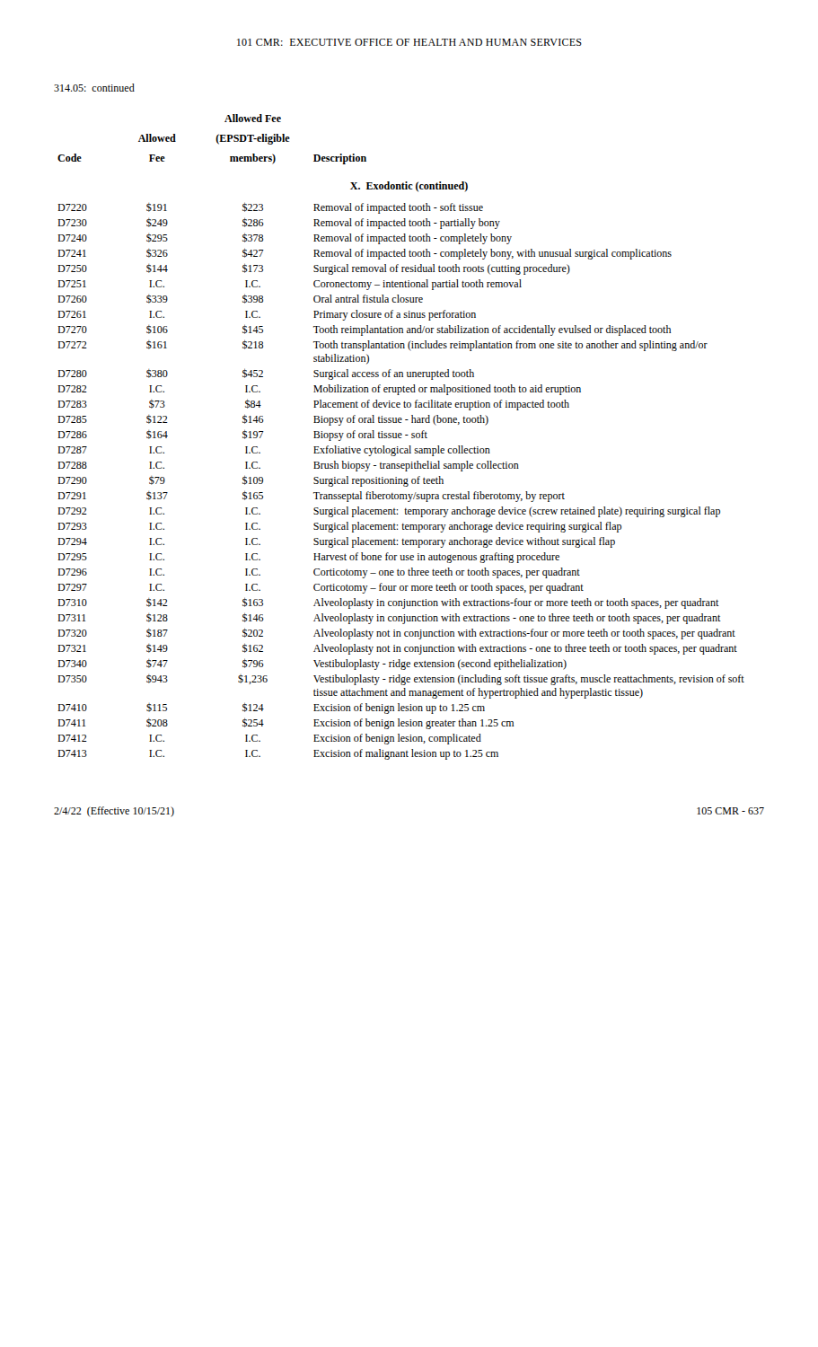101 CMR: EXECUTIVE OFFICE OF HEALTH AND HUMAN SERVICES
314.05: continued
| | | Allowed Fee | |
| --- | --- | --- | --- |
| | Allowed | (EPSDT-eligible | |
| Code | Fee | members) | Description |
| X. Exodontic (continued) |
| D7220 | $191 | $223 | Removal of impacted tooth - soft tissue |
| D7230 | $249 | $286 | Removal of impacted tooth - partially bony |
| D7240 | $295 | $378 | Removal of impacted tooth - completely bony |
| D7241 | $326 | $427 | Removal of impacted tooth - completely bony, with unusual surgical complications |
| D7250 | $144 | $173 | Surgical removal of residual tooth roots (cutting procedure) |
| D7251 | I.C. | I.C. | Coronectomy – intentional partial tooth removal |
| D7260 | $339 | $398 | Oral antral fistula closure |
| D7261 | I.C. | I.C. | Primary closure of a sinus perforation |
| D7270 | $106 | $145 | Tooth reimplantation and/or stabilization of accidentally evulsed or displaced tooth |
| D7272 | $161 | $218 | Tooth transplantation (includes reimplantation from one site to another and splinting and/or stabilization) |
| D7280 | $380 | $452 | Surgical access of an unerupted tooth |
| D7282 | I.C. | I.C. | Mobilization of erupted or malpositioned tooth to aid eruption |
| D7283 | $73 | $84 | Placement of device to facilitate eruption of impacted tooth |
| D7285 | $122 | $146 | Biopsy of oral tissue - hard (bone, tooth) |
| D7286 | $164 | $197 | Biopsy of oral tissue - soft |
| D7287 | I.C. | I.C. | Exfoliative cytological sample collection |
| D7288 | I.C. | I.C. | Brush biopsy - transepithelial sample collection |
| D7290 | $79 | $109 | Surgical repositioning of teeth |
| D7291 | $137 | $165 | Transseptal fiberotomy/supra crestal fiberotomy, by report |
| D7292 | I.C. | I.C. | Surgical placement: temporary anchorage device (screw retained plate) requiring surgical flap |
| D7293 | I.C. | I.C. | Surgical placement: temporary anchorage device requiring surgical flap |
| D7294 | I.C. | I.C. | Surgical placement: temporary anchorage device without surgical flap |
| D7295 | I.C. | I.C. | Harvest of bone for use in autogenous grafting procedure |
| D7296 | I.C. | I.C. | Corticotomy – one to three teeth or tooth spaces, per quadrant |
| D7297 | I.C. | I.C. | Corticotomy – four or more teeth or tooth spaces, per quadrant |
| D7310 | $142 | $163 | Alveoloplasty in conjunction with extractions-four or more teeth or tooth spaces, per quadrant |
| D7311 | $128 | $146 | Alveoloplasty in conjunction with extractions - one to three teeth or tooth spaces, per quadrant |
| D7320 | $187 | $202 | Alveoloplasty not in conjunction with extractions-four or more teeth or tooth spaces, per quadrant |
| D7321 | $149 | $162 | Alveoloplasty not in conjunction with extractions - one to three teeth or tooth spaces, per quadrant |
| D7340 | $747 | $796 | Vestibuloplasty - ridge extension (second epithelialization) |
| D7350 | $943 | $1,236 | Vestibuloplasty - ridge extension (including soft tissue grafts, muscle reattachments, revision of soft tissue attachment and management of hypertrophied and hyperplastic tissue) |
| D7410 | $115 | $124 | Excision of benign lesion up to 1.25 cm |
| D7411 | $208 | $254 | Excision of benign lesion greater than 1.25 cm |
| D7412 | I.C. | I.C. | Excision of benign lesion, complicated |
| D7413 | I.C. | I.C. | Excision of malignant lesion up to 1.25 cm |
2/4/22 (Effective 10/15/21)
105 CMR - 637